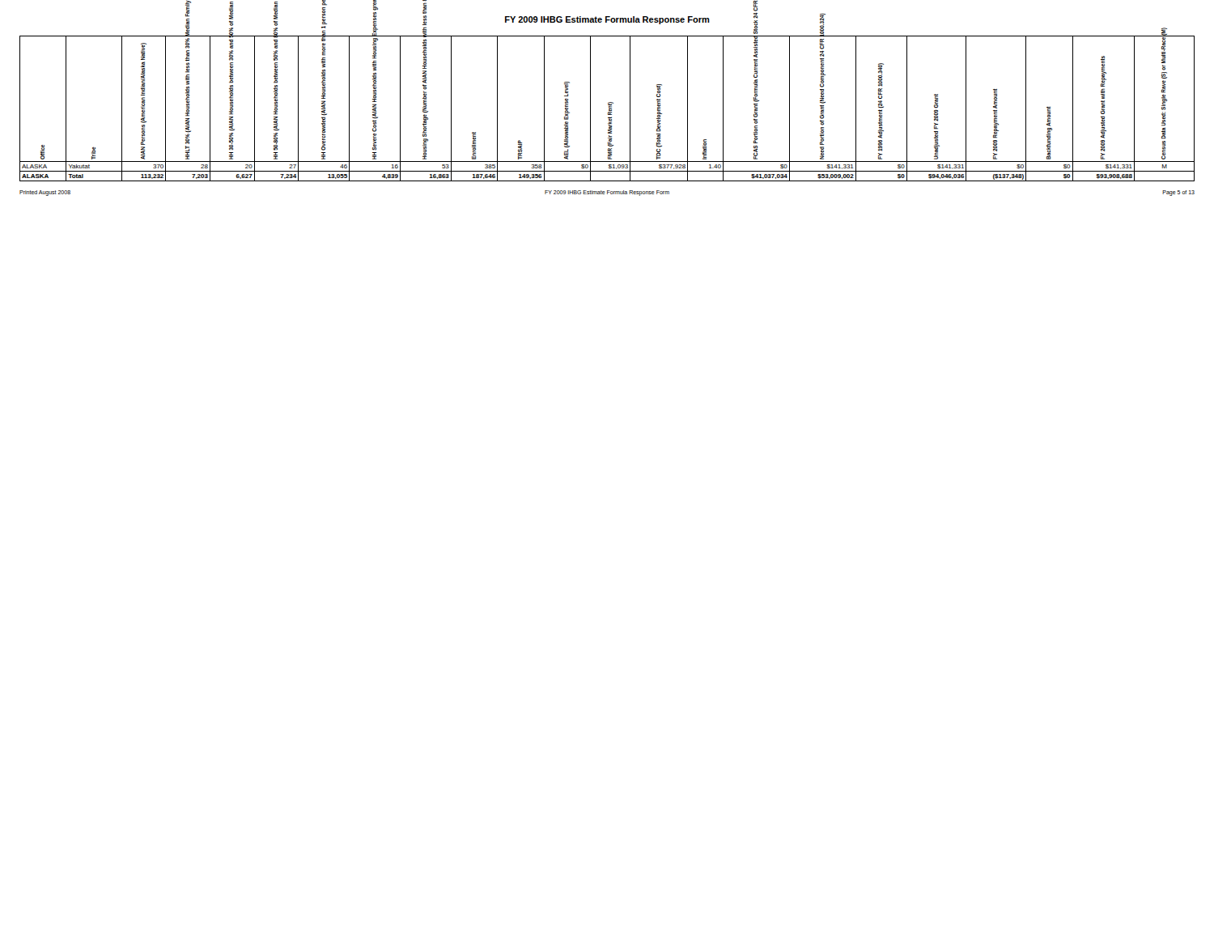FY 2009 IHBG Estimate Formula Response Form
| Office | Tribe | AIAN Persons (American Indian/Alaska Native) | HHLT 30% (AIAN Households with less than 30% Median Family Income) | HH 30-50% (AIAN Households between 30% and 50% of Median Family Income) | HH 50-80% (AIAN Households between 50% and 80% of Median Family Income) | HH Overcrowded (AIAN Households with more than 1 person per room or without kitchen or plumbing) | HH Severe Cost (AIAN Households with Housing Expenses greater than 50% of Income) | Housing Shortage (Number of AIAN Households with less than 80% of Median Family Income) | Enrollment | TRSAIP | AEL (Allowable Expense Level) | FMR (Fair Market Rent) | TDC (Total Development Cost) | Inflation | FCAS Portion of Grant (Formula Current Assisted Stock 24 CFR 1000.312-1000.322) | Need Portion of Grant (Need Component 24 CFR 1000.324) | FY 1996 Adjustment (24 CFR 1000.340) | Unadjusted FY 2009 Grant | FY 2009 Repayment Amount | Backfunding Amount | FY 2009 Adjusted Grant with Repayments | Census Data Used: Single Rave (S) or Multi-Race (M) |
| --- | --- | --- | --- | --- | --- | --- | --- | --- | --- | --- | --- | --- | --- | --- | --- | --- | --- | --- | --- | --- | --- | --- |
| ALASKA | Yakutat | 370 | 28 | 20 | 27 | 46 | 16 | 53 | 385 | 358 | $0 | $1,093 | $377,928 | 1.40 | $0 | $141,331 | $0 | $141,331 | $0 | $0 | $141,331 | M |
| ALASKA | Total | 113,232 | 7,203 | 6,627 | 7,234 | 13,055 | 4,839 | 16,863 | 187,646 | 149,356 | | | | | $41,037,034 | $53,009,002 | $0 | $94,046,036 | ($137,348) | $0 | $93,908,688 | |
Printed August 2008
FY 2009 IHBG Estimate Formula Response Form
Page 5 of 13